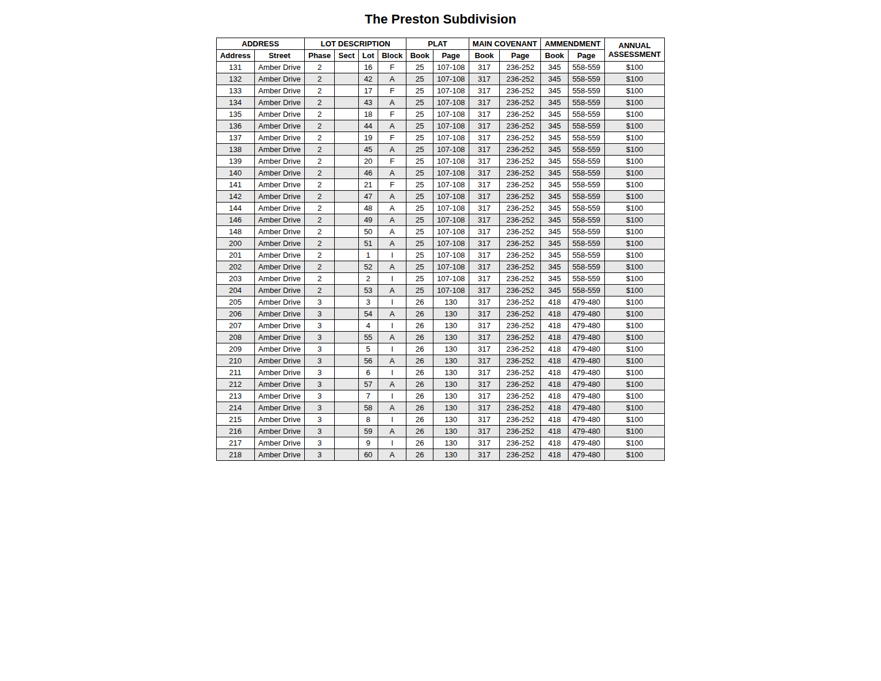The Preston Subdivision
| ADDRESS | LOT DESCRIPTION | PLAT | MAIN COVENANT | AMMENDMENT | ANNUAL ASSESSMENT |
| --- | --- | --- | --- | --- | --- |
| Address | Street | Phase | Sect | Lot | Block | Book | Page | Book | Page | Book | Page |
| 131 | Amber Drive | 2 | | 16 | F | 25 | 107-108 | 317 | 236-252 | 345 | 558-559 | $100 |
| 132 | Amber Drive | 2 | | 42 | A | 25 | 107-108 | 317 | 236-252 | 345 | 558-559 | $100 |
| 133 | Amber Drive | 2 | | 17 | F | 25 | 107-108 | 317 | 236-252 | 345 | 558-559 | $100 |
| 134 | Amber Drive | 2 | | 43 | A | 25 | 107-108 | 317 | 236-252 | 345 | 558-559 | $100 |
| 135 | Amber Drive | 2 | | 18 | F | 25 | 107-108 | 317 | 236-252 | 345 | 558-559 | $100 |
| 136 | Amber Drive | 2 | | 44 | A | 25 | 107-108 | 317 | 236-252 | 345 | 558-559 | $100 |
| 137 | Amber Drive | 2 | | 19 | F | 25 | 107-108 | 317 | 236-252 | 345 | 558-559 | $100 |
| 138 | Amber Drive | 2 | | 45 | A | 25 | 107-108 | 317 | 236-252 | 345 | 558-559 | $100 |
| 139 | Amber Drive | 2 | | 20 | F | 25 | 107-108 | 317 | 236-252 | 345 | 558-559 | $100 |
| 140 | Amber Drive | 2 | | 46 | A | 25 | 107-108 | 317 | 236-252 | 345 | 558-559 | $100 |
| 141 | Amber Drive | 2 | | 21 | F | 25 | 107-108 | 317 | 236-252 | 345 | 558-559 | $100 |
| 142 | Amber Drive | 2 | | 47 | A | 25 | 107-108 | 317 | 236-252 | 345 | 558-559 | $100 |
| 144 | Amber Drive | 2 | | 48 | A | 25 | 107-108 | 317 | 236-252 | 345 | 558-559 | $100 |
| 146 | Amber Drive | 2 | | 49 | A | 25 | 107-108 | 317 | 236-252 | 345 | 558-559 | $100 |
| 148 | Amber Drive | 2 | | 50 | A | 25 | 107-108 | 317 | 236-252 | 345 | 558-559 | $100 |
| 200 | Amber Drive | 2 | | 51 | A | 25 | 107-108 | 317 | 236-252 | 345 | 558-559 | $100 |
| 201 | Amber Drive | 2 | | 1 | I | 25 | 107-108 | 317 | 236-252 | 345 | 558-559 | $100 |
| 202 | Amber Drive | 2 | | 52 | A | 25 | 107-108 | 317 | 236-252 | 345 | 558-559 | $100 |
| 203 | Amber Drive | 2 | | 2 | I | 25 | 107-108 | 317 | 236-252 | 345 | 558-559 | $100 |
| 204 | Amber Drive | 2 | | 53 | A | 25 | 107-108 | 317 | 236-252 | 345 | 558-559 | $100 |
| 205 | Amber Drive | 3 | | 3 | I | 26 | 130 | 317 | 236-252 | 418 | 479-480 | $100 |
| 206 | Amber Drive | 3 | | 54 | A | 26 | 130 | 317 | 236-252 | 418 | 479-480 | $100 |
| 207 | Amber Drive | 3 | | 4 | I | 26 | 130 | 317 | 236-252 | 418 | 479-480 | $100 |
| 208 | Amber Drive | 3 | | 55 | A | 26 | 130 | 317 | 236-252 | 418 | 479-480 | $100 |
| 209 | Amber Drive | 3 | | 5 | I | 26 | 130 | 317 | 236-252 | 418 | 479-480 | $100 |
| 210 | Amber Drive | 3 | | 56 | A | 26 | 130 | 317 | 236-252 | 418 | 479-480 | $100 |
| 211 | Amber Drive | 3 | | 6 | I | 26 | 130 | 317 | 236-252 | 418 | 479-480 | $100 |
| 212 | Amber Drive | 3 | | 57 | A | 26 | 130 | 317 | 236-252 | 418 | 479-480 | $100 |
| 213 | Amber Drive | 3 | | 7 | I | 26 | 130 | 317 | 236-252 | 418 | 479-480 | $100 |
| 214 | Amber Drive | 3 | | 58 | A | 26 | 130 | 317 | 236-252 | 418 | 479-480 | $100 |
| 215 | Amber Drive | 3 | | 8 | I | 26 | 130 | 317 | 236-252 | 418 | 479-480 | $100 |
| 216 | Amber Drive | 3 | | 59 | A | 26 | 130 | 317 | 236-252 | 418 | 479-480 | $100 |
| 217 | Amber Drive | 3 | | 9 | I | 26 | 130 | 317 | 236-252 | 418 | 479-480 | $100 |
| 218 | Amber Drive | 3 | | 60 | A | 26 | 130 | 317 | 236-252 | 418 | 479-480 | $100 |